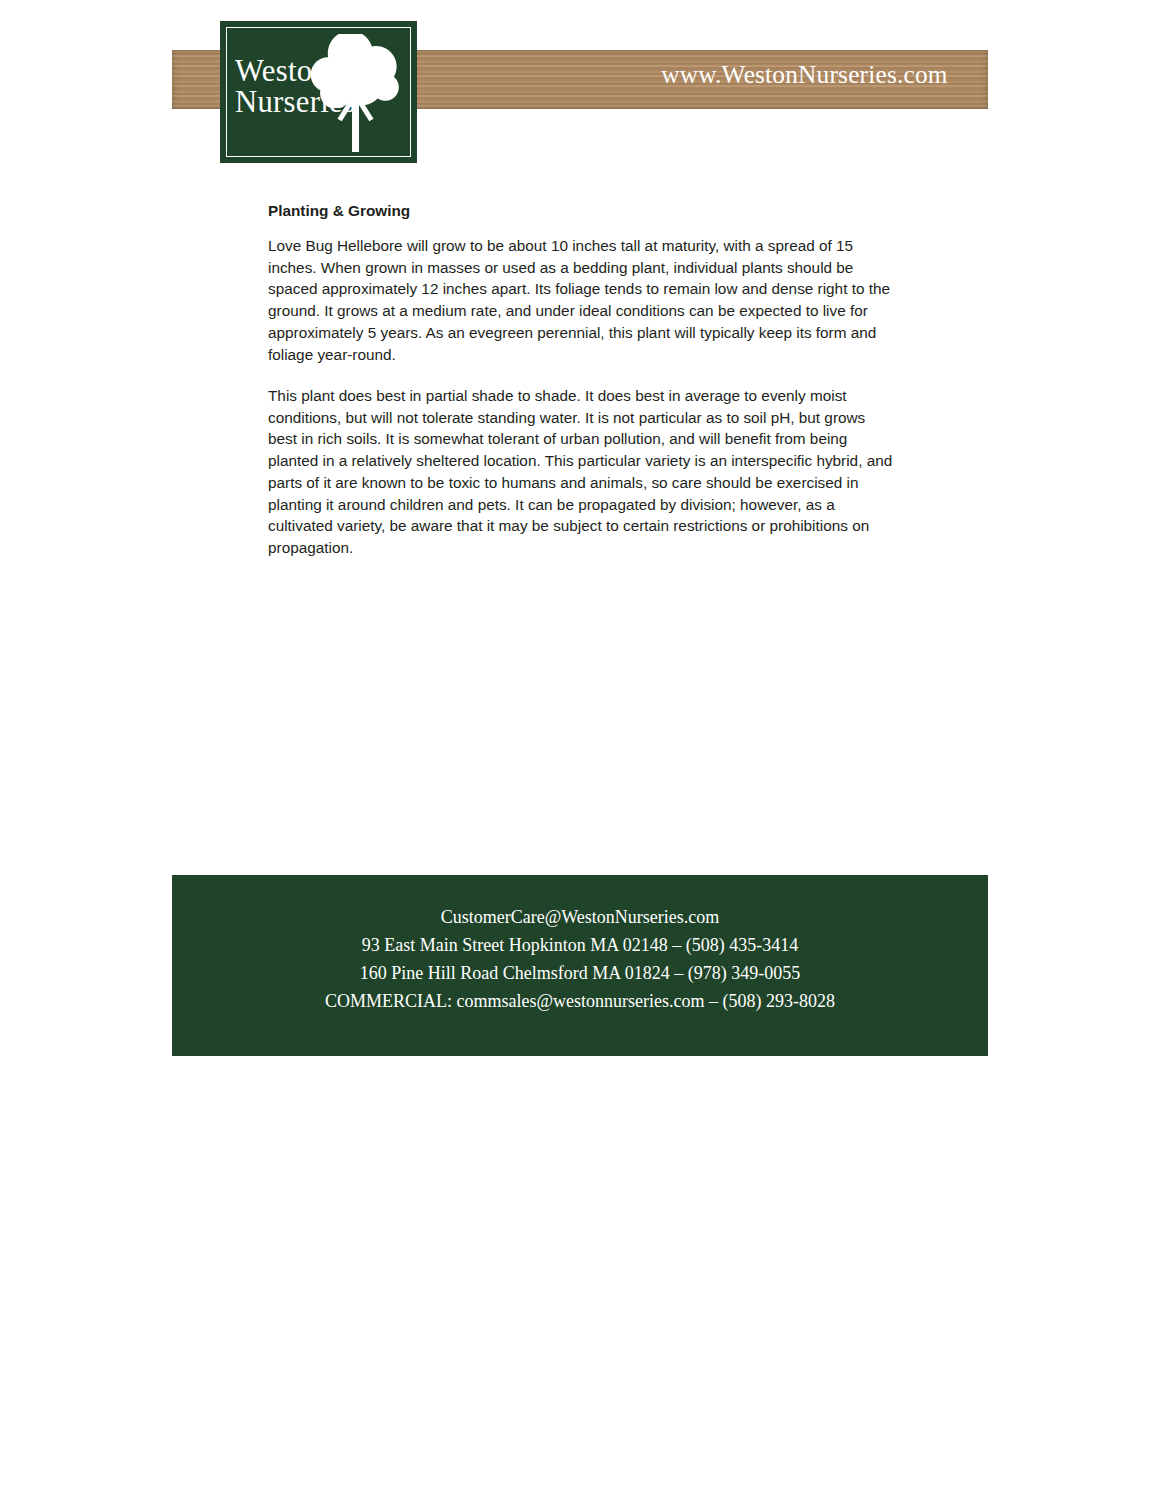www.WestonNurseries.com
Weston Nurseries
Planting & Growing
Love Bug Hellebore will grow to be about 10 inches tall at maturity, with a spread of 15 inches. When grown in masses or used as a bedding plant, individual plants should be spaced approximately 12 inches apart. Its foliage tends to remain low and dense right to the ground. It grows at a medium rate, and under ideal conditions can be expected to live for approximately 5 years. As an evegreen perennial, this plant will typically keep its form and foliage year-round.
This plant does best in partial shade to shade. It does best in average to evenly moist conditions, but will not tolerate standing water. It is not particular as to soil pH, but grows best in rich soils. It is somewhat tolerant of urban pollution, and will benefit from being planted in a relatively sheltered location. This particular variety is an interspecific hybrid, and parts of it are known to be toxic to humans and animals, so care should be exercised in planting it around children and pets. It can be propagated by division; however, as a cultivated variety, be aware that it may be subject to certain restrictions or prohibitions on propagation.
CustomerCare@WestonNurseries.com
93 East Main Street Hopkinton MA 02148 – (508) 435-3414
160 Pine Hill Road Chelmsford MA 01824 – (978) 349-0055
COMMERCIAL: commsales@westonnurseries.com – (508) 293-8028